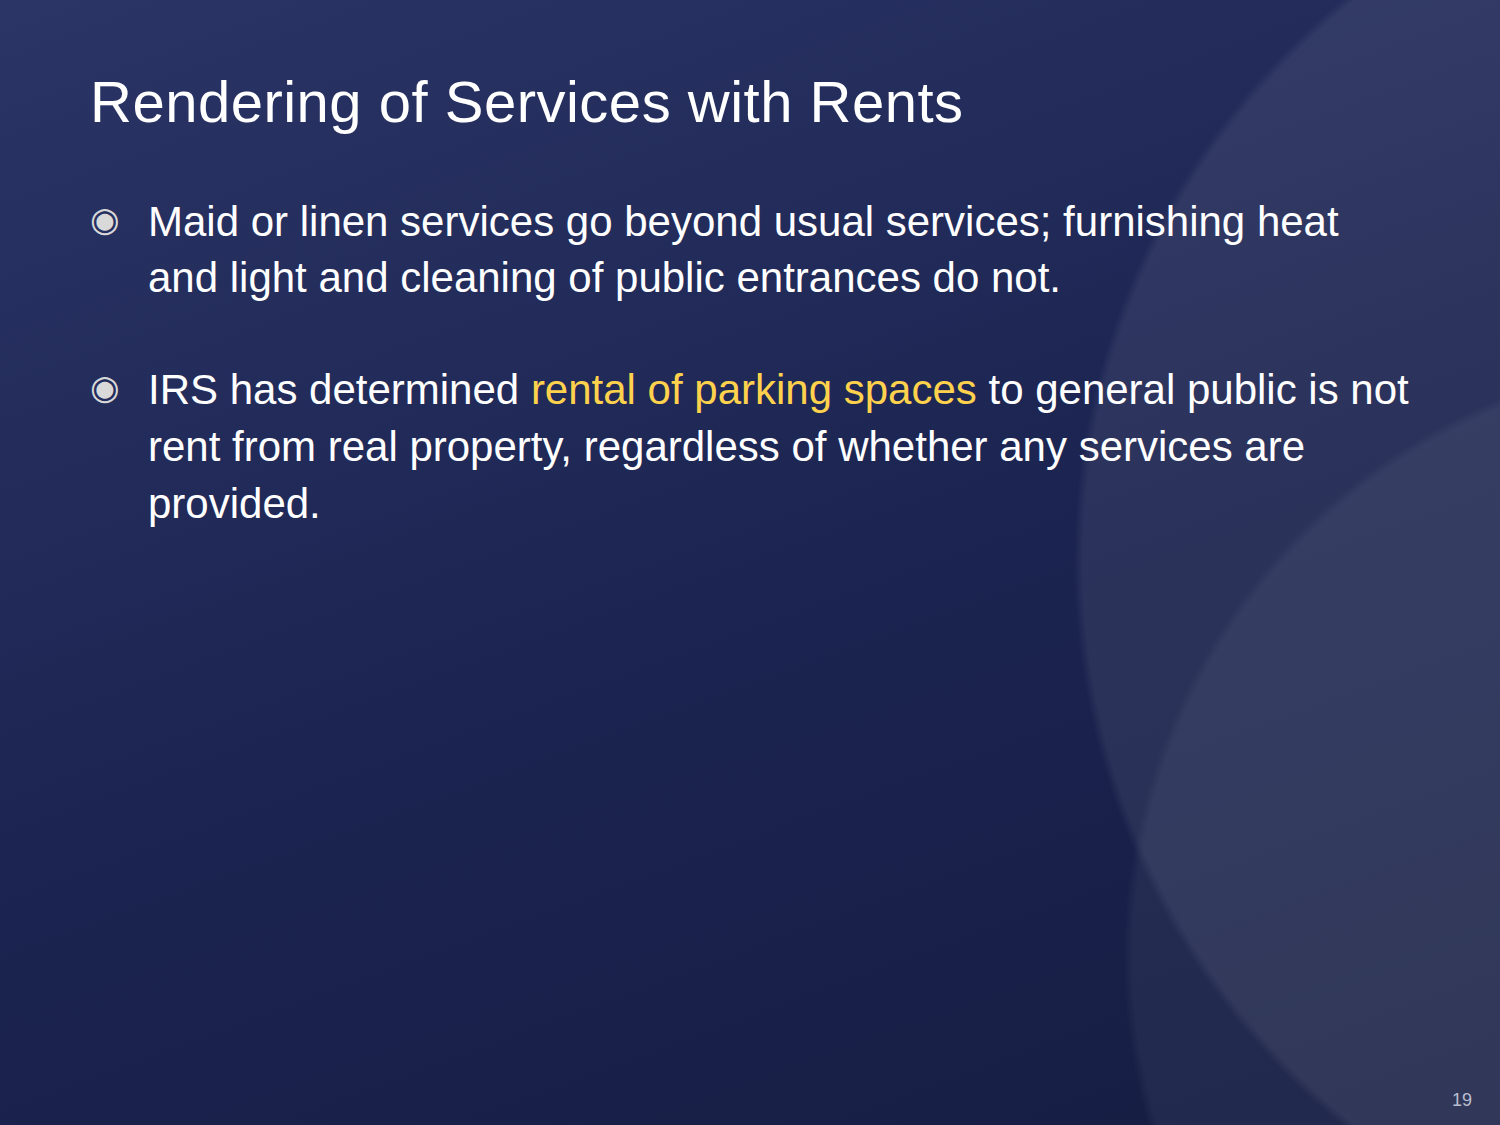Rendering of Services with Rents
Maid or linen services go beyond usual services; furnishing heat and light and cleaning of public entrances do not.
IRS has determined rental of parking spaces to general public is not rent from real property, regardless of whether any services are provided.
19